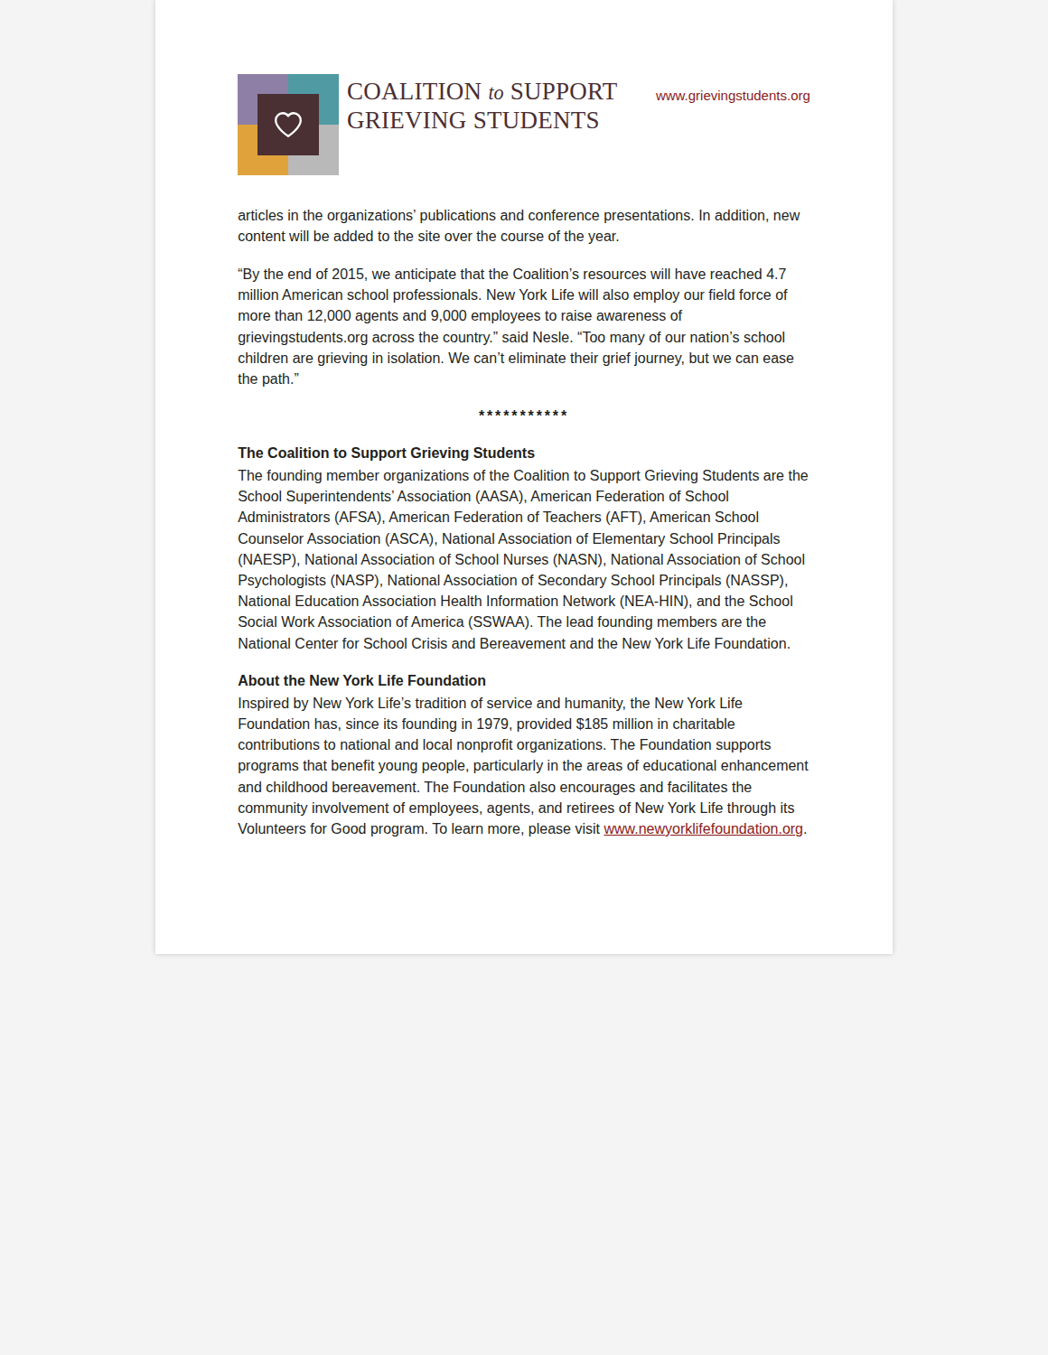Coalition to Support
Grieving Students
www.grievingstudents.org
articles in the organizations’ publications and conference presentations. In addition, new content will be added to the site over the course of the year.
“By the end of 2015, we anticipate that the Coalition’s resources will have reached 4.7 million American school professionals. New York Life will also employ our field force of more than 12,000 agents and 9,000 employees to raise awareness of grievingstudents.org across the country.” said Nesle. “Too many of our nation’s school children are grieving in isolation. We can’t eliminate their grief journey, but we can ease the path.”
***********
The Coalition to Support Grieving Students
The founding member organizations of the Coalition to Support Grieving Students are the School Superintendents’ Association (AASA), American Federation of School Administrators (AFSA), American Federation of Teachers (AFT), American School Counselor Association (ASCA), National Association of Elementary School Principals (NAESP), National Association of School Nurses (NASN), National Association of School Psychologists (NASP), National Association of Secondary School Principals (NASSP), National Education Association Health Information Network (NEA-HIN), and the School Social Work Association of America (SSWAA). The lead founding members are the National Center for School Crisis and Bereavement and the New York Life Foundation.
About the New York Life Foundation
Inspired by New York Life’s tradition of service and humanity, the New York Life Foundation has, since its founding in 1979, provided $185 million in charitable contributions to national and local nonprofit organizations. The Foundation supports programs that benefit young people, particularly in the areas of educational enhancement and childhood bereavement. The Foundation also encourages and facilitates the community involvement of employees, agents, and retirees of New York Life through its Volunteers for Good program. To learn more, please visit www.newyorklifefoundation.org.